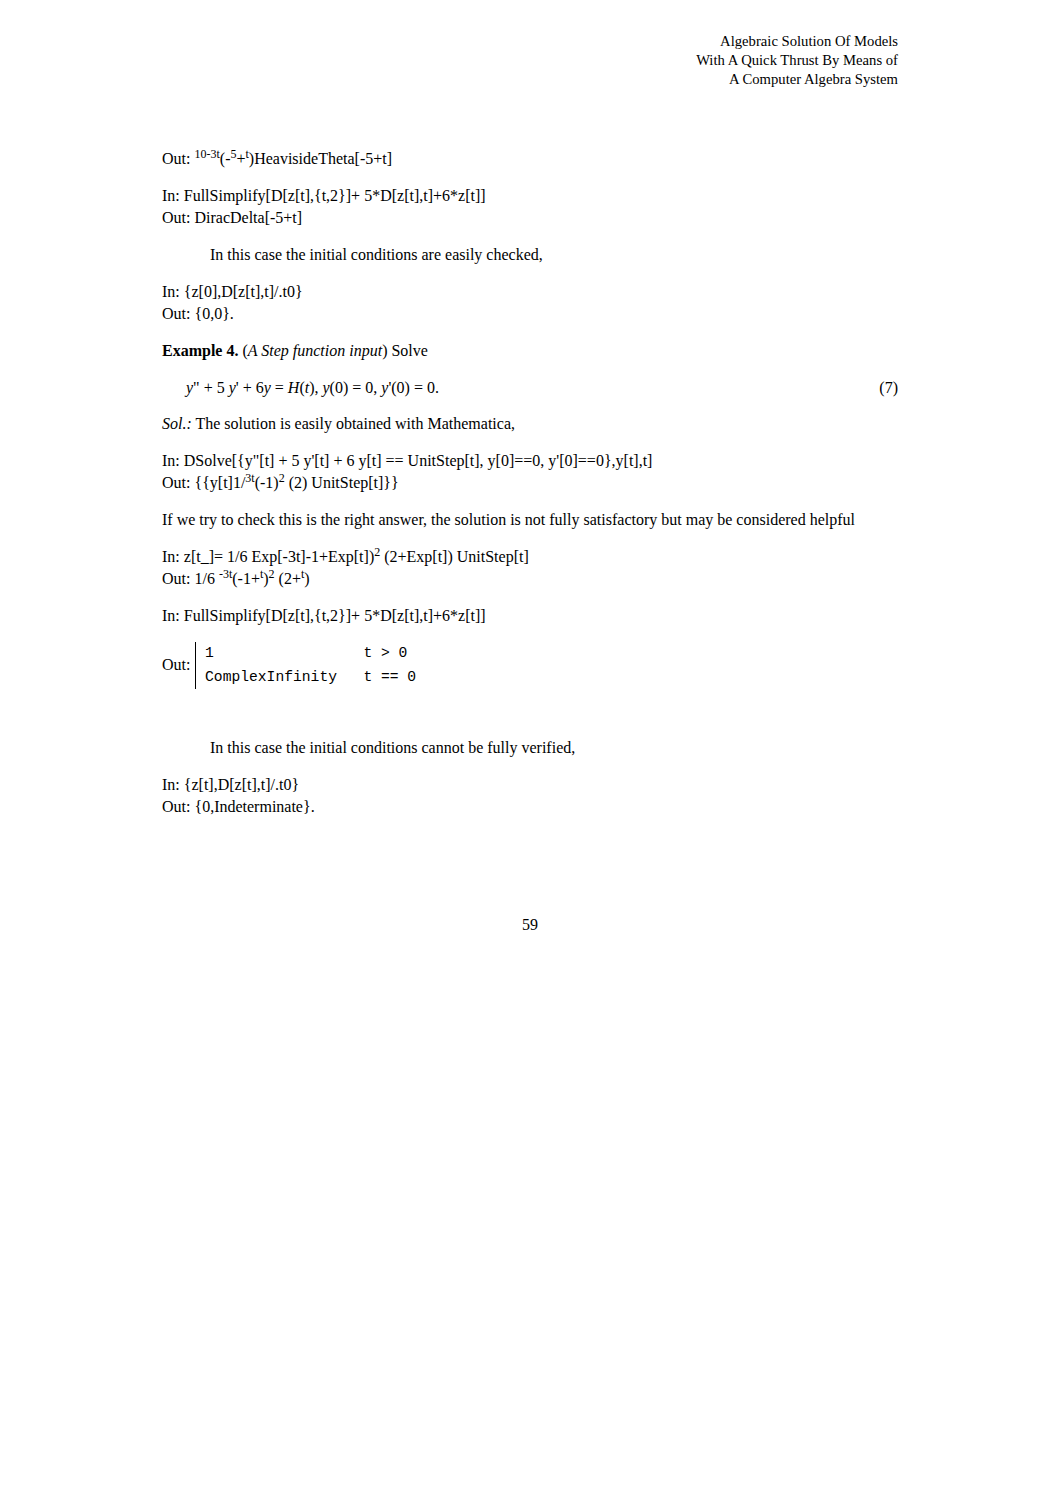Algebraic Solution Of Models
With A Quick Thrust By Means of
A Computer Algebra System
Out: 10-3t(-5+t)HeavisideTheta[-5+t]
In: FullSimplify[D[z[t],{t,2}]+ 5*D[z[t],t]+6*z[t]]
Out: DiracDelta[-5+t]
In this case the initial conditions are easily checked,
In: {z[0],D[z[t],t]/.t0}
Out: {0,0}.
Example 4. (A Step function input) Solve
y" + 5 y' + 6y = H(t), y(0) = 0, y'(0) = 0. (7)
Sol.: The solution is easily obtained with Mathematica,
In: DSolve[{y"[t] + 5 y'[t] + 6 y[t] == UnitStep[t], y[0]==0, y'[0]==0},y[t],t]
Out: {{y[t]1/3t(-1)2 (2) UnitStep[t]}}
If we try to check this is the right answer, the solution is not fully satisfactory but may be considered helpful
In: z[t_]= 1/6 Exp[-3t]-1+Exp[t])2 (2+Exp[t]) UnitStep[t]
Out: 1/6 -3t(-1+t)2 (2+t)
In: FullSimplify[D[z[t],{t,2}]+ 5*D[z[t],t]+6*z[t]]
Out:
| 1 | t > 0 |
| ComplexInfinity | t == 0 |
In this case the initial conditions cannot be fully verified,
In: {z[t],D[z[t],t]/.t0}
Out: {0,Indeterminate}.
59